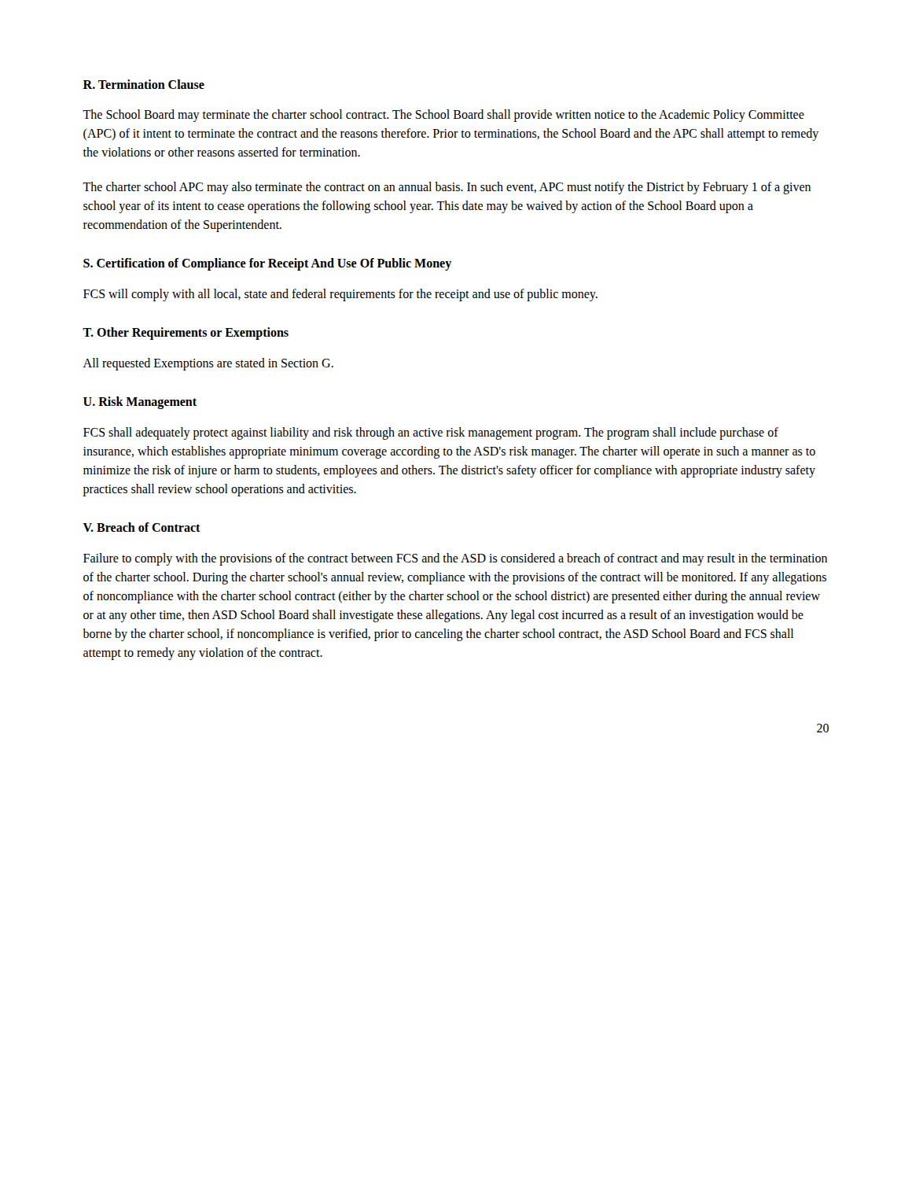R. Termination Clause
The School Board may terminate the charter school contract. The School Board shall provide written notice to the Academic Policy Committee (APC) of it intent to terminate the contract and the reasons therefore. Prior to terminations, the School Board and the APC shall attempt to remedy the violations or other reasons asserted for termination.
The charter school APC may also terminate the contract on an annual basis. In such event, APC must notify the District by February 1 of a given school year of its intent to cease operations the following school year. This date may be waived by action of the School Board upon a recommendation of the Superintendent.
S. Certification of Compliance for Receipt And Use Of Public Money
FCS will comply with all local, state and federal requirements for the receipt and use of public money.
T. Other Requirements or Exemptions
All requested Exemptions are stated in Section G.
U. Risk Management
FCS shall adequately protect against liability and risk through an active risk management program. The program shall include purchase of insurance, which establishes appropriate minimum coverage according to the ASD's risk manager. The charter will operate in such a manner as to minimize the risk of injure or harm to students, employees and others. The district's safety officer for compliance with appropriate industry safety practices shall review school operations and activities.
V. Breach of Contract
Failure to comply with the provisions of the contract between FCS and the ASD is considered a breach of contract and may result in the termination of the charter school. During the charter school's annual review, compliance with the provisions of the contract will be monitored. If any allegations of noncompliance with the charter school contract (either by the charter school or the school district) are presented either during the annual review or at any other time, then ASD School Board shall investigate these allegations. Any legal cost incurred as a result of an investigation would be borne by the charter school, if noncompliance is verified, prior to canceling the charter school contract, the ASD School Board and FCS shall attempt to remedy any violation of the contract.
20